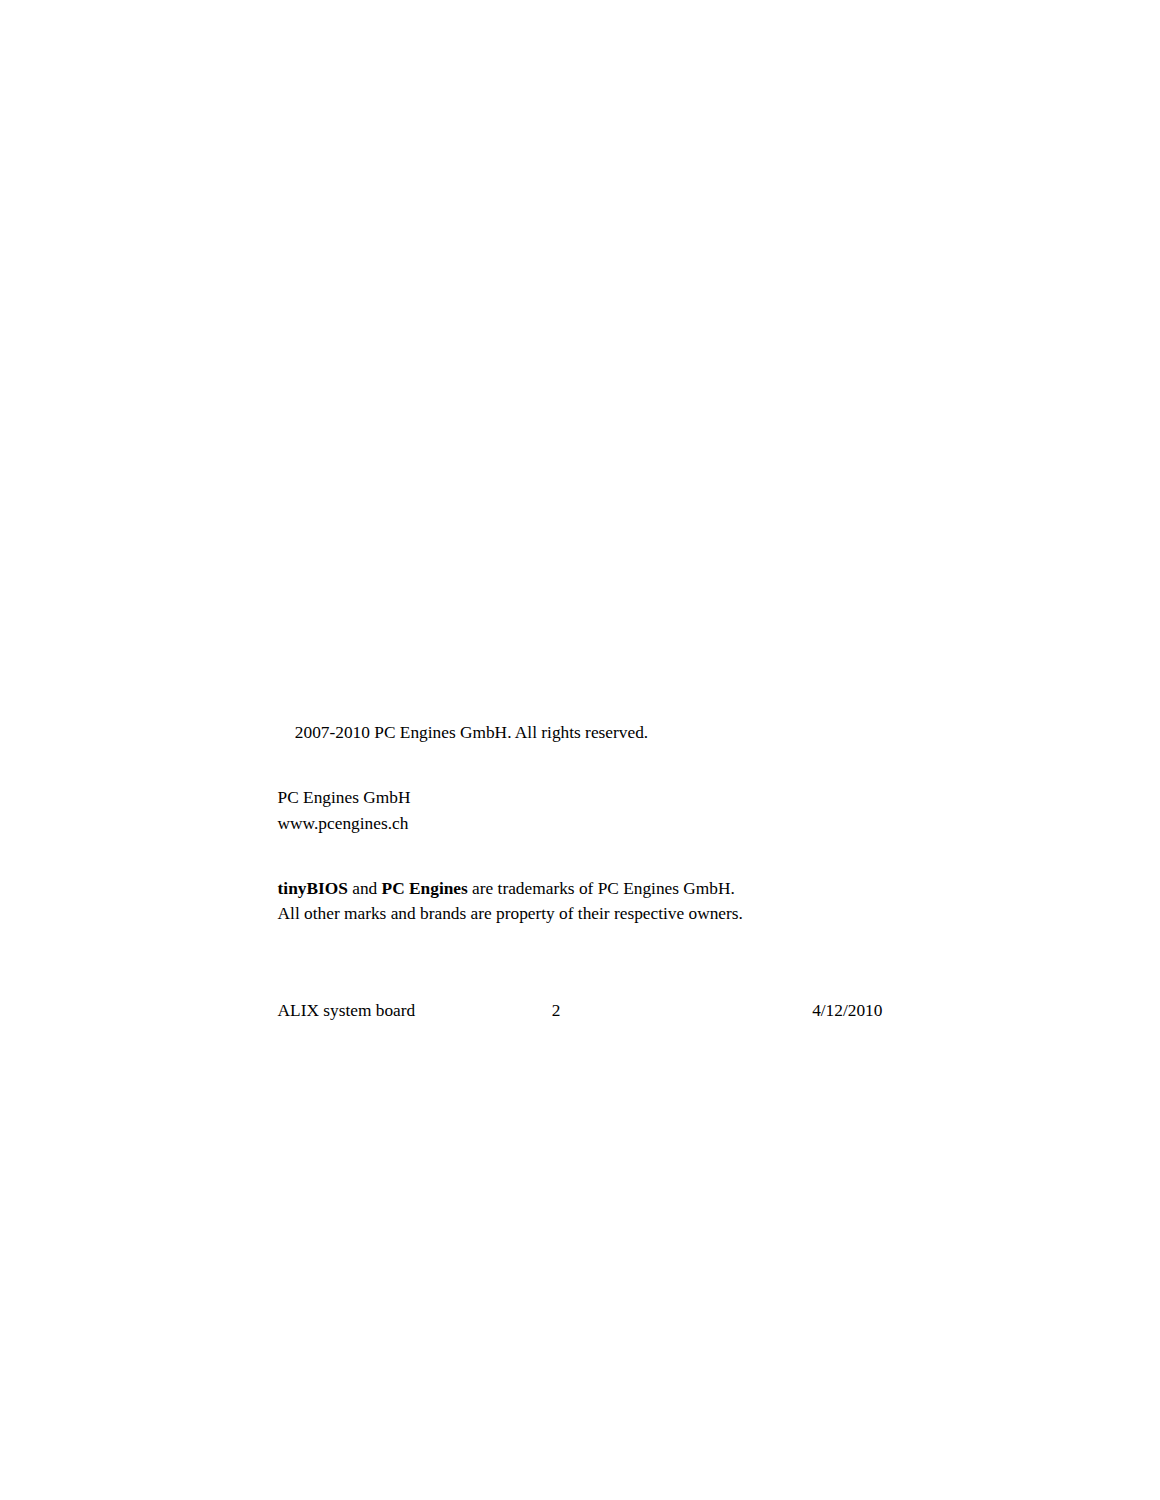2007-2010 PC Engines GmbH. All rights reserved.
PC Engines GmbH
www.pcengines.ch
tinyBIOS and PC Engines are trademarks of PC Engines GmbH.
All other marks and brands are property of their respective owners.
ALIX system board
2
4/12/2010